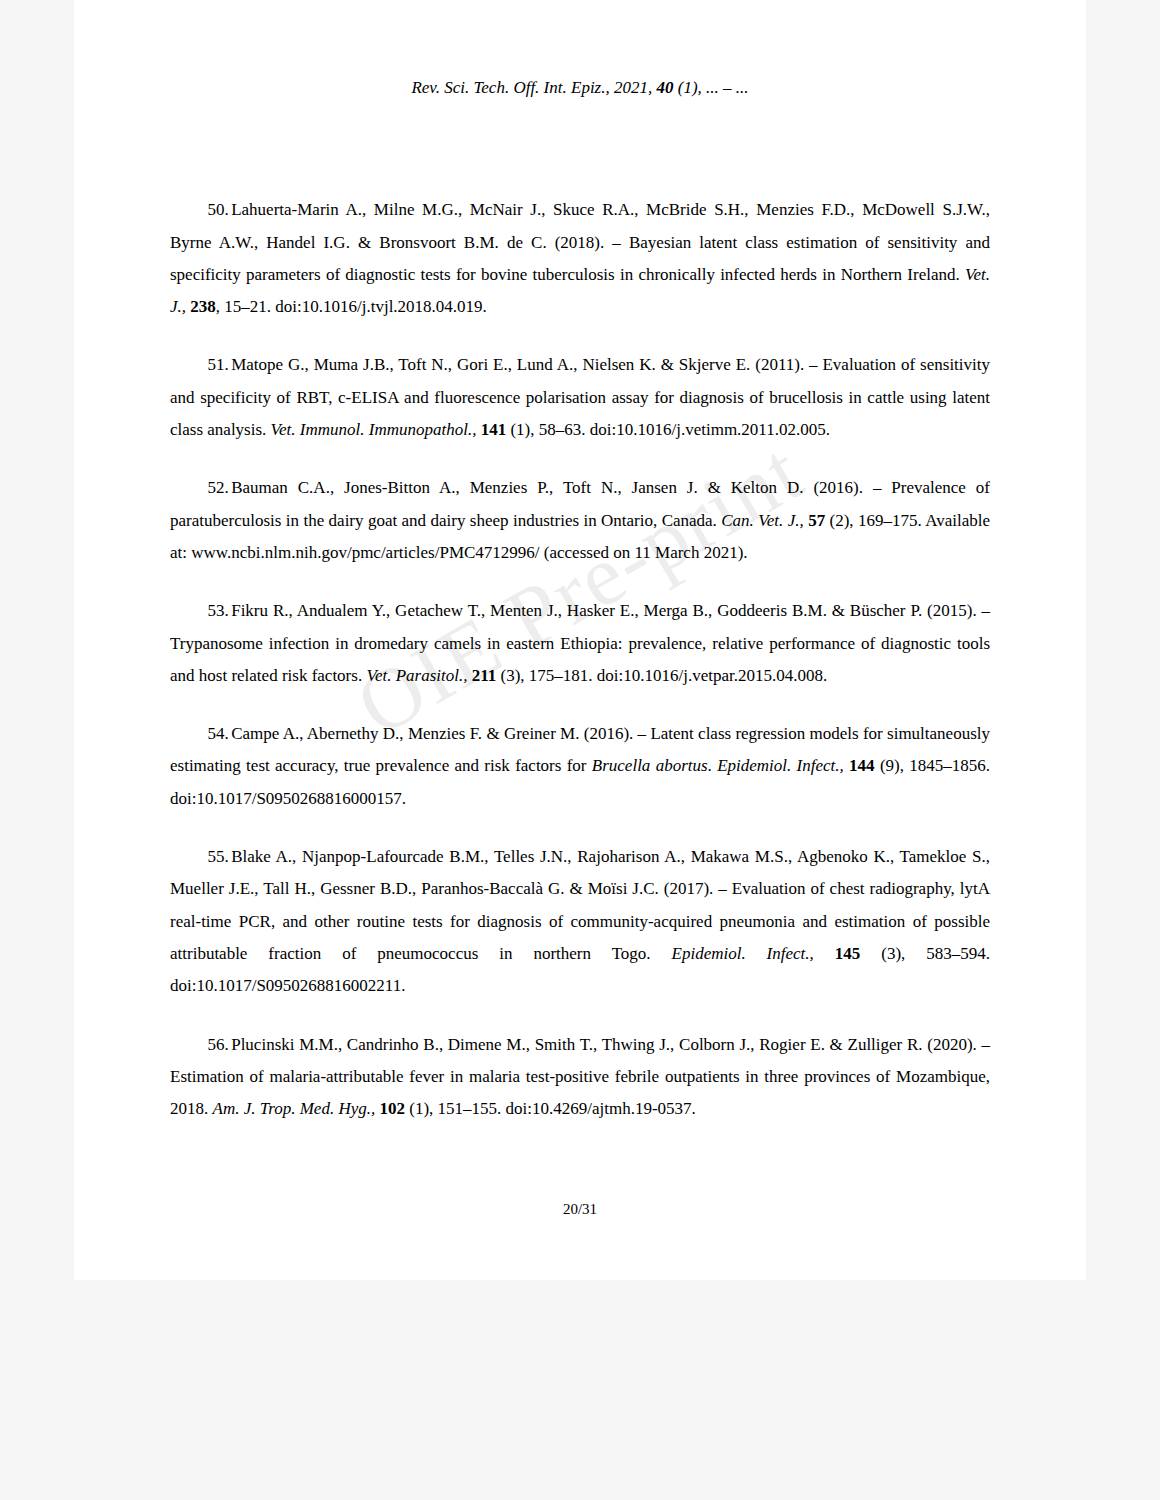OIE Pre-print
Rev. Sci. Tech. Off. Int. Epiz., 2021, 40 (1), ... – ...
50. Lahuerta-Marin A., Milne M.G., McNair J., Skuce R.A., McBride S.H., Menzies F.D., McDowell S.J.W., Byrne A.W., Handel I.G. & Bronsvoort B.M. de C. (2018). – Bayesian latent class estimation of sensitivity and specificity parameters of diagnostic tests for bovine tuberculosis in chronically infected herds in Northern Ireland. Vet. J., 238, 15–21. doi:10.1016/j.tvjl.2018.04.019.
51. Matope G., Muma J.B., Toft N., Gori E., Lund A., Nielsen K. & Skjerve E. (2011). – Evaluation of sensitivity and specificity of RBT, c-ELISA and fluorescence polarisation assay for diagnosis of brucellosis in cattle using latent class analysis. Vet. Immunol. Immunopathol., 141 (1), 58–63. doi:10.1016/j.vetimm.2011.02.005.
52. Bauman C.A., Jones-Bitton A., Menzies P., Toft N., Jansen J. & Kelton D. (2016). – Prevalence of paratuberculosis in the dairy goat and dairy sheep industries in Ontario, Canada. Can. Vet. J., 57 (2), 169–175. Available at: www.ncbi.nlm.nih.gov/pmc/articles/PMC4712996/ (accessed on 11 March 2021).
53. Fikru R., Andualem Y., Getachew T., Menten J., Hasker E., Merga B., Goddeeris B.M. & Büscher P. (2015). – Trypanosome infection in dromedary camels in eastern Ethiopia: prevalence, relative performance of diagnostic tools and host related risk factors. Vet. Parasitol., 211 (3), 175–181. doi:10.1016/j.vetpar.2015.04.008.
54. Campe A., Abernethy D., Menzies F. & Greiner M. (2016). – Latent class regression models for simultaneously estimating test accuracy, true prevalence and risk factors for Brucella abortus. Epidemiol. Infect., 144 (9), 1845–1856. doi:10.1017/S0950268816000157.
55. Blake A., Njanpop-Lafourcade B.M., Telles J.N., Rajoharison A., Makawa M.S., Agbenoko K., Tamekloe S., Mueller J.E., Tall H., Gessner B.D., Paranhos-Baccalà G. & Moïsi J.C. (2017). – Evaluation of chest radiography, lytA real-time PCR, and other routine tests for diagnosis of community-acquired pneumonia and estimation of possible attributable fraction of pneumococcus in northern Togo. Epidemiol. Infect., 145 (3), 583–594. doi:10.1017/S0950268816002211.
56. Plucinski M.M., Candrinho B., Dimene M., Smith T., Thwing J., Colborn J., Rogier E. & Zulliger R. (2020). – Estimation of malaria-attributable fever in malaria test-positive febrile outpatients in three provinces of Mozambique, 2018. Am. J. Trop. Med. Hyg., 102 (1), 151–155. doi:10.4269/ajtmh.19-0537.
20/31